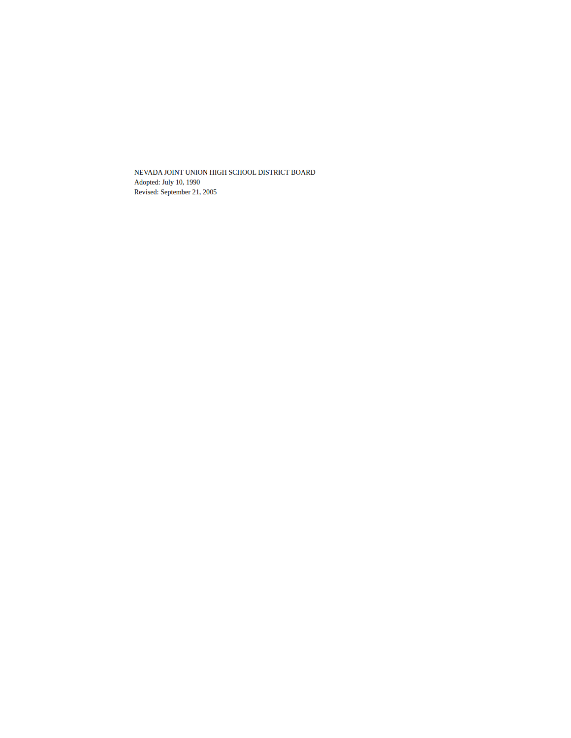NEVADA JOINT UNION HIGH SCHOOL DISTRICT BOARD
Adopted: July 10, 1990
Revised: September 21, 2005